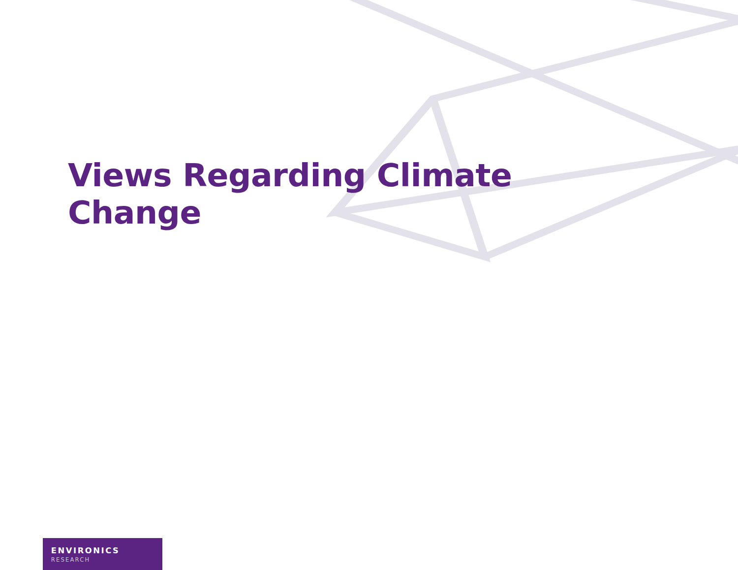Views Regarding Climate Change
ENVIRONICS
RESEARCH